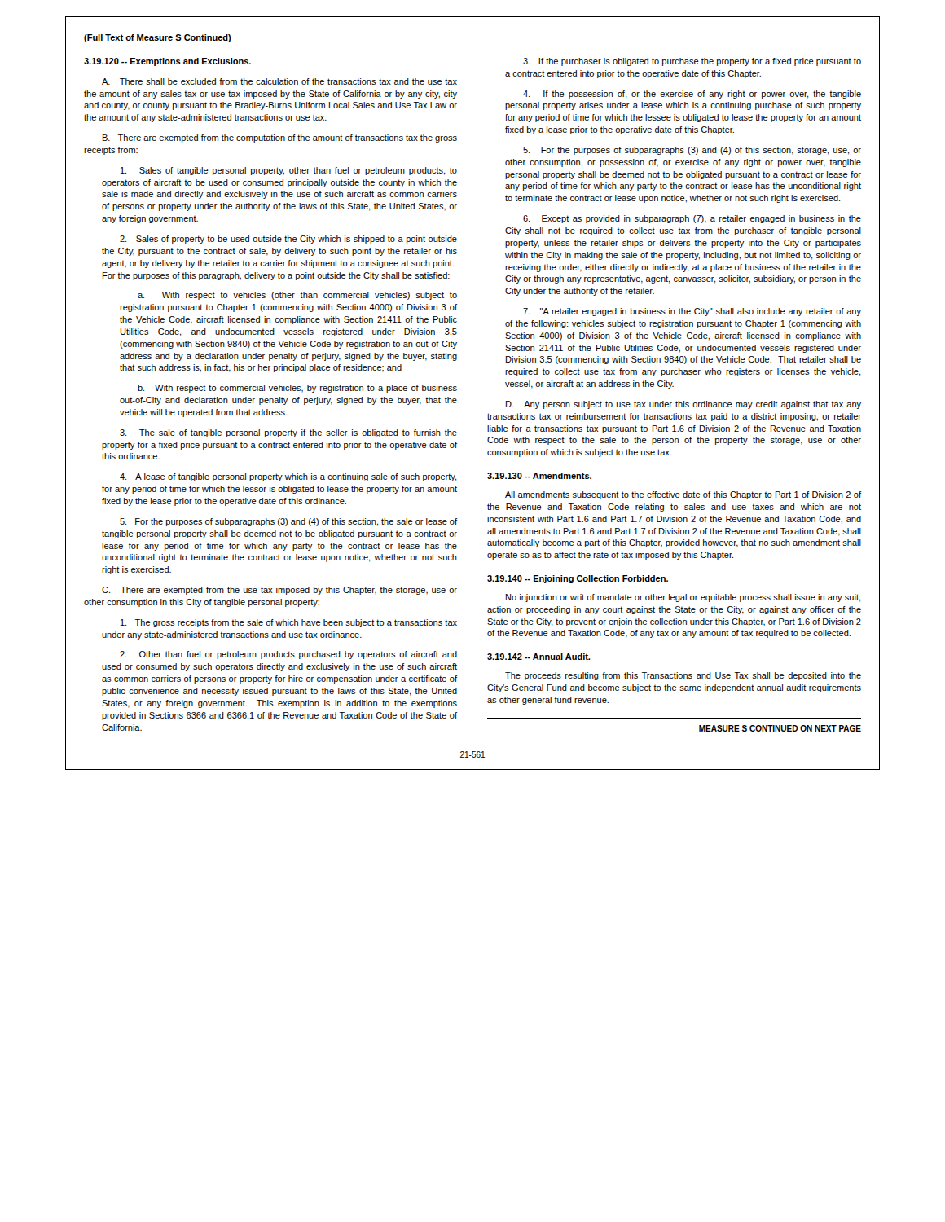(Full Text of Measure S Continued)
3.19.120 -- Exemptions and Exclusions.
A. There shall be excluded from the calculation of the transactions tax and the use tax the amount of any sales tax or use tax imposed by the State of California or by any city, city and county, or county pursuant to the Bradley-Burns Uniform Local Sales and Use Tax Law or the amount of any state-administered transactions or use tax.
B. There are exempted from the computation of the amount of transactions tax the gross receipts from:
1. Sales of tangible personal property, other than fuel or petroleum products, to operators of aircraft to be used or consumed principally outside the county in which the sale is made and directly and exclusively in the use of such aircraft as common carriers of persons or property under the authority of the laws of this State, the United States, or any foreign government.
2. Sales of property to be used outside the City which is shipped to a point outside the City, pursuant to the contract of sale, by delivery to such point by the retailer or his agent, or by delivery by the retailer to a carrier for shipment to a consignee at such point. For the purposes of this paragraph, delivery to a point outside the City shall be satisfied:
a. With respect to vehicles (other than commercial vehicles) subject to registration pursuant to Chapter 1 (commencing with Section 4000) of Division 3 of the Vehicle Code, aircraft licensed in compliance with Section 21411 of the Public Utilities Code, and undocumented vessels registered under Division 3.5 (commencing with Section 9840) of the Vehicle Code by registration to an out-of-City address and by a declaration under penalty of perjury, signed by the buyer, stating that such address is, in fact, his or her principal place of residence; and
b. With respect to commercial vehicles, by registration to a place of business out-of-City and declaration under penalty of perjury, signed by the buyer, that the vehicle will be operated from that address.
3. The sale of tangible personal property if the seller is obligated to furnish the property for a fixed price pursuant to a contract entered into prior to the operative date of this ordinance.
4. A lease of tangible personal property which is a continuing sale of such property, for any period of time for which the lessor is obligated to lease the property for an amount fixed by the lease prior to the operative date of this ordinance.
5. For the purposes of subparagraphs (3) and (4) of this section, the sale or lease of tangible personal property shall be deemed not to be obligated pursuant to a contract or lease for any period of time for which any party to the contract or lease has the unconditional right to terminate the contract or lease upon notice, whether or not such right is exercised.
C. There are exempted from the use tax imposed by this Chapter, the storage, use or other consumption in this City of tangible personal property:
1. The gross receipts from the sale of which have been subject to a transactions tax under any state-administered transactions and use tax ordinance.
2. Other than fuel or petroleum products purchased by operators of aircraft and used or consumed by such operators directly and exclusively in the use of such aircraft as common carriers of persons or property for hire or compensation under a certificate of public convenience and necessity issued pursuant to the laws of this State, the United States, or any foreign government. This exemption is in addition to the exemptions provided in Sections 6366 and 6366.1 of the Revenue and Taxation Code of the State of California.
3. If the purchaser is obligated to purchase the property for a fixed price pursuant to a contract entered into prior to the operative date of this Chapter.
4. If the possession of, or the exercise of any right or power over, the tangible personal property arises under a lease which is a continuing purchase of such property for any period of time for which the lessee is obligated to lease the property for an amount fixed by a lease prior to the operative date of this Chapter.
5. For the purposes of subparagraphs (3) and (4) of this section, storage, use, or other consumption, or possession of, or exercise of any right or power over, tangible personal property shall be deemed not to be obligated pursuant to a contract or lease for any period of time for which any party to the contract or lease has the unconditional right to terminate the contract or lease upon notice, whether or not such right is exercised.
6. Except as provided in subparagraph (7), a retailer engaged in business in the City shall not be required to collect use tax from the purchaser of tangible personal property, unless the retailer ships or delivers the property into the City or participates within the City in making the sale of the property, including, but not limited to, soliciting or receiving the order, either directly or indirectly, at a place of business of the retailer in the City or through any representative, agent, canvasser, solicitor, subsidiary, or person in the City under the authority of the retailer.
7. "A retailer engaged in business in the City" shall also include any retailer of any of the following: vehicles subject to registration pursuant to Chapter 1 (commencing with Section 4000) of Division 3 of the Vehicle Code, aircraft licensed in compliance with Section 21411 of the Public Utilities Code, or undocumented vessels registered under Division 3.5 (commencing with Section 9840) of the Vehicle Code. That retailer shall be required to collect use tax from any purchaser who registers or licenses the vehicle, vessel, or aircraft at an address in the City.
D. Any person subject to use tax under this ordinance may credit against that tax any transactions tax or reimbursement for transactions tax paid to a district imposing, or retailer liable for a transactions tax pursuant to Part 1.6 of Division 2 of the Revenue and Taxation Code with respect to the sale to the person of the property the storage, use or other consumption of which is subject to the use tax.
3.19.130 -- Amendments.
All amendments subsequent to the effective date of this Chapter to Part 1 of Division 2 of the Revenue and Taxation Code relating to sales and use taxes and which are not inconsistent with Part 1.6 and Part 1.7 of Division 2 of the Revenue and Taxation Code, and all amendments to Part 1.6 and Part 1.7 of Division 2 of the Revenue and Taxation Code, shall automatically become a part of this Chapter, provided however, that no such amendment shall operate so as to affect the rate of tax imposed by this Chapter.
3.19.140 -- Enjoining Collection Forbidden.
No injunction or writ of mandate or other legal or equitable process shall issue in any suit, action or proceeding in any court against the State or the City, or against any officer of the State or the City, to prevent or enjoin the collection under this Chapter, or Part 1.6 of Division 2 of the Revenue and Taxation Code, of any tax or any amount of tax required to be collected.
3.19.142 -- Annual Audit.
The proceeds resulting from this Transactions and Use Tax shall be deposited into the City's General Fund and become subject to the same independent annual audit requirements as other general fund revenue.
MEASURE S CONTINUED ON NEXT PAGE
21-561